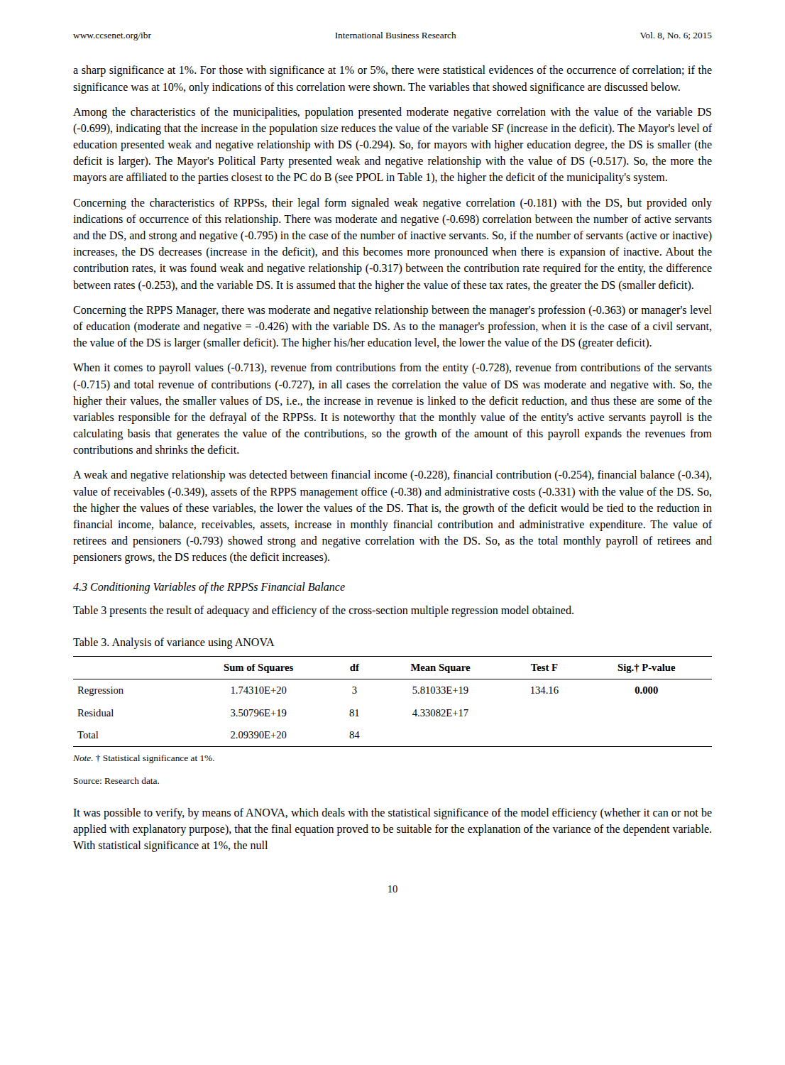www.ccsenet.org/ibr International Business Research Vol. 8, No. 6; 2015
a sharp significance at 1%. For those with significance at 1% or 5%, there were statistical evidences of the occurrence of correlation; if the significance was at 10%, only indications of this correlation were shown. The variables that showed significance are discussed below.
Among the characteristics of the municipalities, population presented moderate negative correlation with the value of the variable DS (-0.699), indicating that the increase in the population size reduces the value of the variable SF (increase in the deficit). The Mayor's level of education presented weak and negative relationship with DS (-0.294). So, for mayors with higher education degree, the DS is smaller (the deficit is larger). The Mayor's Political Party presented weak and negative relationship with the value of DS (-0.517). So, the more the mayors are affiliated to the parties closest to the PC do B (see PPOL in Table 1), the higher the deficit of the municipality's system.
Concerning the characteristics of RPPSs, their legal form signaled weak negative correlation (-0.181) with the DS, but provided only indications of occurrence of this relationship. There was moderate and negative (-0.698) correlation between the number of active servants and the DS, and strong and negative (-0.795) in the case of the number of inactive servants. So, if the number of servants (active or inactive) increases, the DS decreases (increase in the deficit), and this becomes more pronounced when there is expansion of inactive. About the contribution rates, it was found weak and negative relationship (-0.317) between the contribution rate required for the entity, the difference between rates (-0.253), and the variable DS. It is assumed that the higher the value of these tax rates, the greater the DS (smaller deficit).
Concerning the RPPS Manager, there was moderate and negative relationship between the manager's profession (-0.363) or manager's level of education (moderate and negative = -0.426) with the variable DS. As to the manager's profession, when it is the case of a civil servant, the value of the DS is larger (smaller deficit). The higher his/her education level, the lower the value of the DS (greater deficit).
When it comes to payroll values (-0.713), revenue from contributions from the entity (-0.728), revenue from contributions of the servants (-0.715) and total revenue of contributions (-0.727), in all cases the correlation the value of DS was moderate and negative with. So, the higher their values, the smaller values of DS, i.e., the increase in revenue is linked to the deficit reduction, and thus these are some of the variables responsible for the defrayal of the RPPSs. It is noteworthy that the monthly value of the entity's active servants payroll is the calculating basis that generates the value of the contributions, so the growth of the amount of this payroll expands the revenues from contributions and shrinks the deficit.
A weak and negative relationship was detected between financial income (-0.228), financial contribution (-0.254), financial balance (-0.34), value of receivables (-0.349), assets of the RPPS management office (-0.38) and administrative costs (-0.331) with the value of the DS. So, the higher the values of these variables, the lower the values of the DS. That is, the growth of the deficit would be tied to the reduction in financial income, balance, receivables, assets, increase in monthly financial contribution and administrative expenditure. The value of retirees and pensioners (-0.793) showed strong and negative correlation with the DS. So, as the total monthly payroll of retirees and pensioners grows, the DS reduces (the deficit increases).
4.3 Conditioning Variables of the RPPSs Financial Balance
Table 3 presents the result of adequacy and efficiency of the cross-section multiple regression model obtained.
Table 3. Analysis of variance using ANOVA
| | Sum of Squares | df | Mean Square | Test F | Sig.† P-value |
| --- | --- | --- | --- | --- | --- |
| Regression | 1.74310E+20 | 3 | 5.81033E+19 | 134.16 | 0.000 |
| Residual | 3.50796E+19 | 81 | 4.33082E+17 | | |
| Total | 2.09390E+20 | 84 | | | |
Note. † Statistical significance at 1%.
Source: Research data.
It was possible to verify, by means of ANOVA, which deals with the statistical significance of the model efficiency (whether it can or not be applied with explanatory purpose), that the final equation proved to be suitable for the explanation of the variance of the dependent variable. With statistical significance at 1%, the null
10